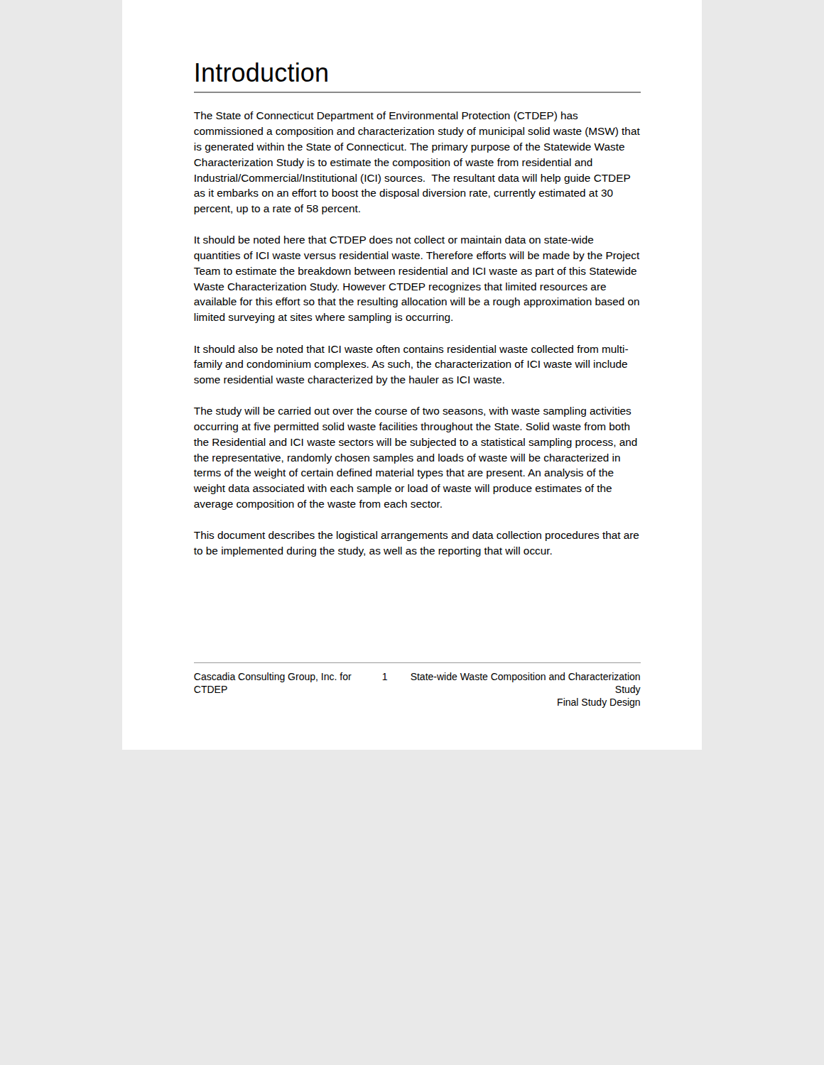Introduction
The State of Connecticut Department of Environmental Protection (CTDEP) has commissioned a composition and characterization study of municipal solid waste (MSW) that is generated within the State of Connecticut. The primary purpose of the Statewide Waste Characterization Study is to estimate the composition of waste from residential and Industrial/Commercial/Institutional (ICI) sources. The resultant data will help guide CTDEP as it embarks on an effort to boost the disposal diversion rate, currently estimated at 30 percent, up to a rate of 58 percent.
It should be noted here that CTDEP does not collect or maintain data on state-wide quantities of ICI waste versus residential waste. Therefore efforts will be made by the Project Team to estimate the breakdown between residential and ICI waste as part of this Statewide Waste Characterization Study. However CTDEP recognizes that limited resources are available for this effort so that the resulting allocation will be a rough approximation based on limited surveying at sites where sampling is occurring.
It should also be noted that ICI waste often contains residential waste collected from multi-family and condominium complexes. As such, the characterization of ICI waste will include some residential waste characterized by the hauler as ICI waste.
The study will be carried out over the course of two seasons, with waste sampling activities occurring at five permitted solid waste facilities throughout the State. Solid waste from both the Residential and ICI waste sectors will be subjected to a statistical sampling process, and the representative, randomly chosen samples and loads of waste will be characterized in terms of the weight of certain defined material types that are present. An analysis of the weight data associated with each sample or load of waste will produce estimates of the average composition of the waste from each sector.
This document describes the logistical arrangements and data collection procedures that are to be implemented during the study, as well as the reporting that will occur.
Cascadia Consulting Group, Inc. for
CTDEP
1
State-wide Waste Composition and Characterization Study
Final Study Design